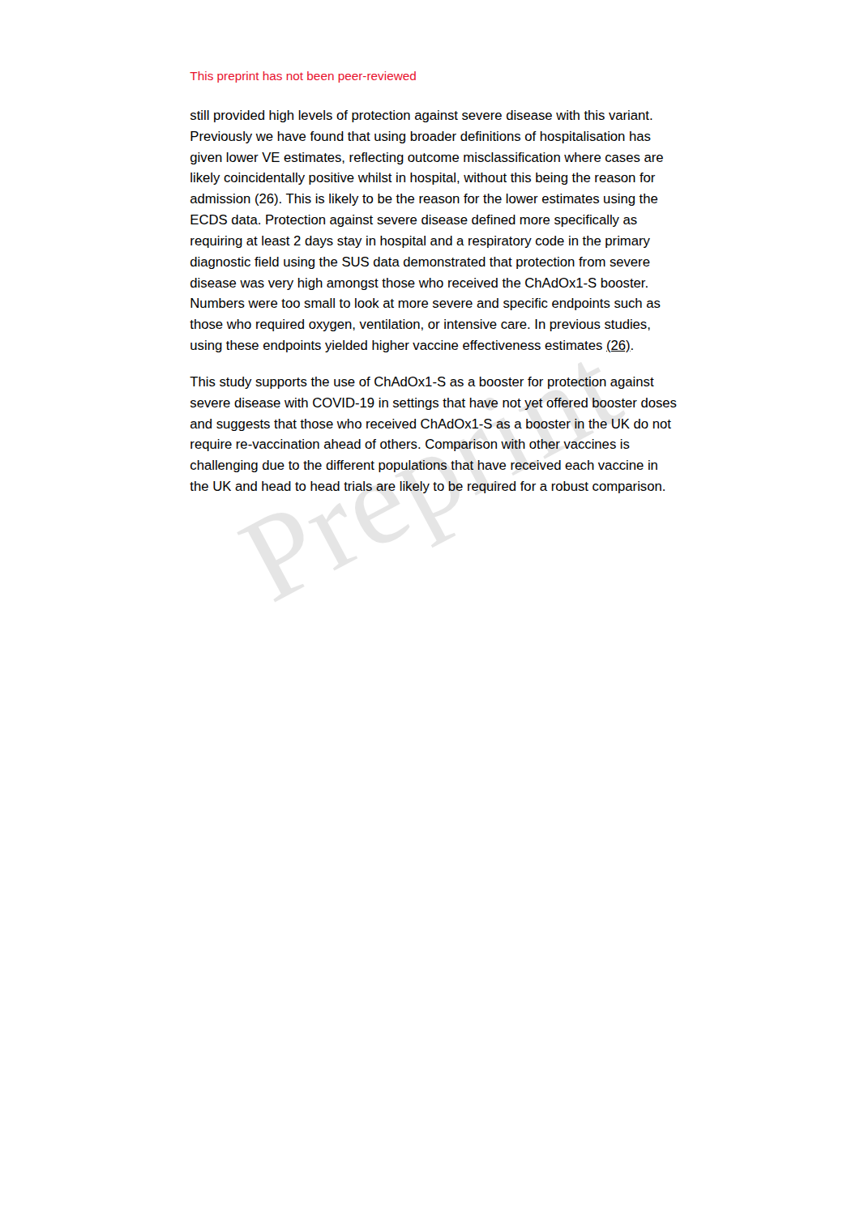Preprint
This preprint has not been peer-reviewed
still provided high levels of protection against severe disease with this variant. Previously we have found that using broader definitions of hospitalisation has given lower VE estimates, reflecting outcome misclassification where cases are likely coincidentally positive whilst in hospital, without this being the reason for admission (26). This is likely to be the reason for the lower estimates using the ECDS data. Protection against severe disease defined more specifically as requiring at least 2 days stay in hospital and a respiratory code in the primary diagnostic field using the SUS data demonstrated that protection from severe disease was very high amongst those who received the ChAdOx1-S booster. Numbers were too small to look at more severe and specific endpoints such as those who required oxygen, ventilation, or intensive care. In previous studies, using these endpoints yielded higher vaccine effectiveness estimates (26).
This study supports the use of ChAdOx1-S as a booster for protection against severe disease with COVID-19 in settings that have not yet offered booster doses and suggests that those who received ChAdOx1-S as a booster in the UK do not require re-vaccination ahead of others. Comparison with other vaccines is challenging due to the different populations that have received each vaccine in the UK and head to head trials are likely to be required for a robust comparison.